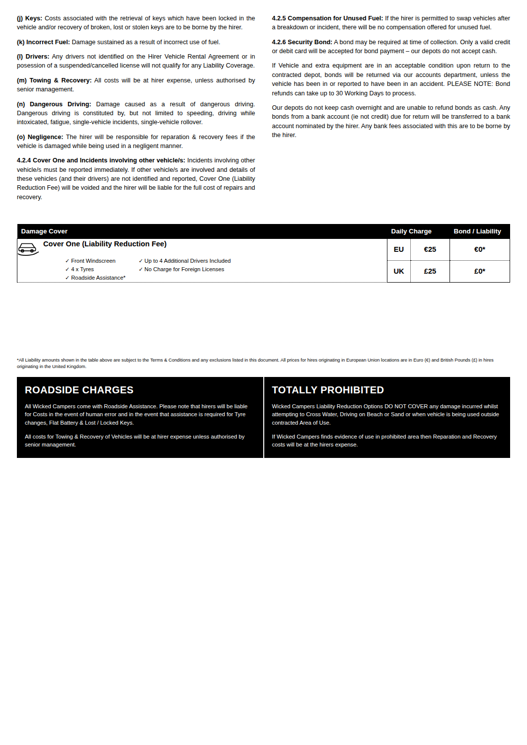(j) Keys: Costs associated with the retrieval of keys which have been locked in the vehicle and/or recovery of broken, lost or stolen keys are to be borne by the hirer.
(k) Incorrect Fuel: Damage sustained as a result of incorrect use of fuel.
(l) Drivers: Any drivers not identified on the Hirer Vehicle Rental Agreement or in posession of a suspended/cancelled license will not qualify for any Liability Coverage.
(m) Towing & Recovery: All costs will be at hirer expense, unless authorised by senior management.
(n) Dangerous Driving: Damage caused as a result of dangerous driving. Dangerous driving is constituted by, but not limited to speeding, driving while intoxicated, fatigue, single-vehicle incidents, single-vehicle rollover.
(o) Negligence: The hirer will be responsible for reparation & recovery fees if the vehicle is damaged while being used in a negligent manner.
4.2.4 Cover One and Incidents involving other vehicle/s: Incidents involving other vehicle/s must be reported immediately. If other vehicle/s are involved and details of these vehicles (and their drivers) are not identified and reported, Cover One (Liability Reduction Fee) will be voided and the hirer will be liable for the full cost of repairs and recovery.
4.2.5 Compensation for Unused Fuel: If the hirer is permitted to swap vehicles after a breakdown or incident, there will be no compensation offered for unused fuel.
4.2.6 Security Bond: A bond may be required at time of collection. Only a valid credit or debit card will be accepted for bond payment – our depots do not accept cash.
If Vehicle and extra equipment are in an acceptable condition upon return to the contracted depot, bonds will be returned via our accounts department, unless the vehicle has been in or reported to have been in an accident. PLEASE NOTE: Bond refunds can take up to 30 Working Days to process.
Our depots do not keep cash overnight and are unable to refund bonds as cash. Any bonds from a bank account (ie not credit) due for return will be transferred to a bank account nominated by the hirer. Any bank fees associated with this are to be borne by the hirer.
| Damage Cover | Daily Charge | Bond / Liability |
| --- | --- | --- |
| Cover One (Liability Reduction Fee) ✓ Front Windscreen ✓ 4 x Tyres ✓ Roadside Assistance* ✓ Up to 4 Additional Drivers Included ✓ No Charge for Foreign Licenses | EU | €25 | €0* |
| UK | £25 | £0* |
*All Liability amounts shown in the table above are subject to the Terms & Conditions and any exclusions listed in this document. All prices for hires originating in European Union locations are in Euro (€) and British Pounds (£) in hires originating in the United Kingdom.
ROADSIDE CHARGES
All Wicked Campers come with Roadside Assistance. Please note that hirers will be liable for Costs in the event of human error and in the event that assistance is required for Tyre changes, Flat Battery & Lost / Locked Keys.
All costs for Towing & Recovery of Vehicles will be at hirer expense unless authorised by senior management.
TOTALLY PROHIBITED
Wicked Campers Liability Reduction Options DO NOT COVER any damage incurred whilst attempting to Cross Water, Driving on Beach or Sand or when vehicle is being used outside contracted Area of Use.
If Wicked Campers finds evidence of use in prohibited area then Reparation and Recovery costs will be at the hirers expense.